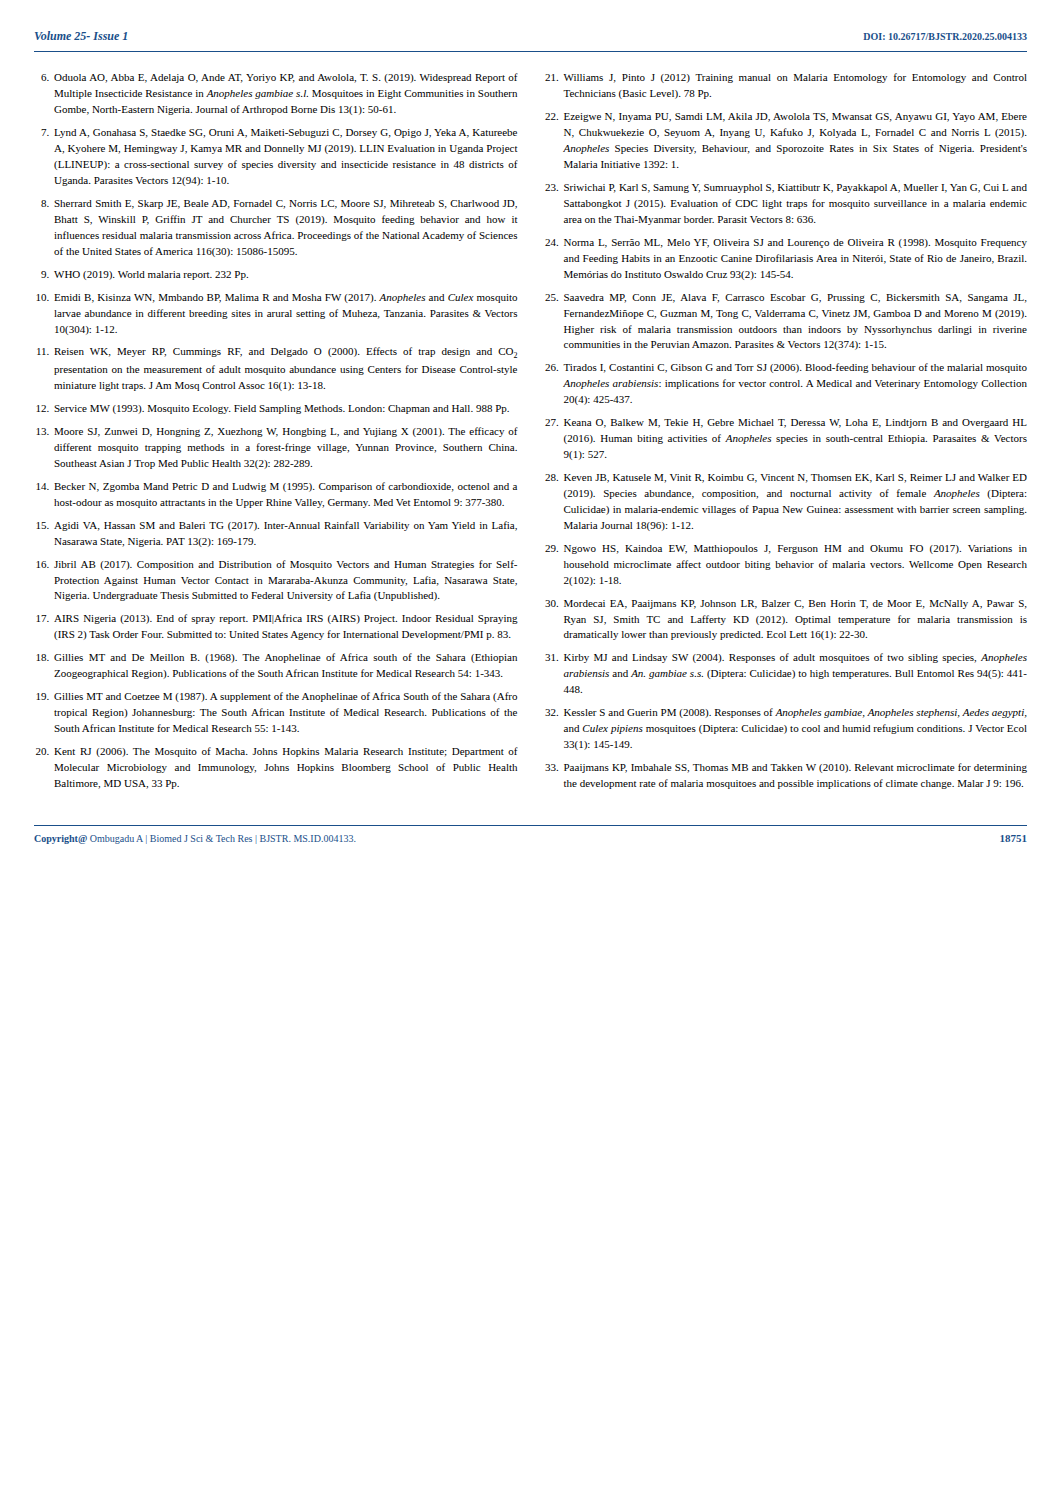Volume 25- Issue 1
DOI: 10.26717/BJSTR.2020.25.004133
Oduola AO, Abba E, Adelaja O, Ande AT, Yoriyo KP, and Awolola, T. S. (2019). Widespread Report of Multiple Insecticide Resistance in Anopheles gambiae s.l. Mosquitoes in Eight Communities in Southern Gombe, North-Eastern Nigeria. Journal of Arthropod Borne Dis 13(1): 50-61.
Lynd A, Gonahasa S, Staedke SG, Oruni A, Maiketi-Sebuguzi C, Dorsey G, Opigo J, Yeka A, Katureebe A, Kyohere M, Hemingway J, Kamya MR and Donnelly MJ (2019). LLIN Evaluation in Uganda Project (LLINEUP): a cross-sectional survey of species diversity and insecticide resistance in 48 districts of Uganda. Parasites Vectors 12(94): 1-10.
Sherrard Smith E, Skarp JE, Beale AD, Fornadel C, Norris LC, Moore SJ, Mihreteab S, Charlwood JD, Bhatt S, Winskill P, Griffin JT and Churcher TS (2019). Mosquito feeding behavior and how it influences residual malaria transmission across Africa. Proceedings of the National Academy of Sciences of the United States of America 116(30): 15086-15095.
WHO (2019). World malaria report. 232 Pp.
Emidi B, Kisinza WN, Mmbando BP, Malima R and Mosha FW (2017). Anopheles and Culex mosquito larvae abundance in different breeding sites in arural setting of Muheza, Tanzania. Parasites & Vectors 10(304): 1-12.
Reisen WK, Meyer RP, Cummings RF, and Delgado O (2000). Effects of trap design and CO2 presentation on the measurement of adult mosquito abundance using Centers for Disease Control-style miniature light traps. J Am Mosq Control Assoc 16(1): 13-18.
Service MW (1993). Mosquito Ecology. Field Sampling Methods. London: Chapman and Hall. 988 Pp.
Moore SJ, Zunwei D, Hongning Z, Xuezhong W, Hongbing L, and Yujiang X (2001). The efficacy of different mosquito trapping methods in a forest-fringe village, Yunnan Province, Southern China. Southeast Asian J Trop Med Public Health 32(2): 282-289.
Becker N, Zgomba Mand Petric D and Ludwig M (1995). Comparison of carbondioxide, octenol and a host-odour as mosquito attractants in the Upper Rhine Valley, Germany. Med Vet Entomol 9: 377-380.
Agidi VA, Hassan SM and Baleri TG (2017). Inter-Annual Rainfall Variability on Yam Yield in Lafia, Nasarawa State, Nigeria. PAT 13(2): 169-179.
Jibril AB (2017). Composition and Distribution of Mosquito Vectors and Human Strategies for Self-Protection Against Human Vector Contact in Mararaba-Akunza Community, Lafia, Nasarawa State, Nigeria. Undergraduate Thesis Submitted to Federal University of Lafia (Unpublished).
AIRS Nigeria (2013). End of spray report. PMI|Africa IRS (AIRS) Project. Indoor Residual Spraying (IRS 2) Task Order Four. Submitted to: United States Agency for International Development/PMI p. 83.
Gillies MT and De Meillon B. (1968). The Anophelinae of Africa south of the Sahara (Ethiopian Zoogeographical Region). Publications of the South African Institute for Medical Research 54: 1-343.
Gillies MT and Coetzee M (1987). A supplement of the Anophelinae of Africa South of the Sahara (Afro tropical Region) Johannesburg: The South African Institute of Medical Research. Publications of the South African Institute for Medical Research 55: 1-143.
Kent RJ (2006). The Mosquito of Macha. Johns Hopkins Malaria Research Institute; Department of Molecular Microbiology and Immunology, Johns Hopkins Bloomberg School of Public Health Baltimore, MD USA, 33 Pp.
Williams J, Pinto J (2012) Training manual on Malaria Entomology for Entomology and Control Technicians (Basic Level). 78 Pp.
Ezeigwe N, Inyama PU, Samdi LM, Akila JD, Awolola TS, Mwansat GS, Anyawu GI, Yayo AM, Ebere N, Chukwuekezie O, Seyuom A, Inyang U, Kafuko J, Kolyada L, Fornadel C and Norris L (2015). Anopheles Species Diversity, Behaviour, and Sporozoite Rates in Six States of Nigeria. President's Malaria Initiative 1392: 1.
Sriwichai P, Karl S, Samung Y, Sumruayphol S, Kiattibutr K, Payakkapol A, Mueller I, Yan G, Cui L and Sattabongkot J (2015). Evaluation of CDC light traps for mosquito surveillance in a malaria endemic area on the Thai-Myanmar border. Parasit Vectors 8: 636.
Norma L, Serrão ML, Melo YF, Oliveira SJ and Lourenço de Oliveira R (1998). Mosquito Frequency and Feeding Habits in an Enzootic Canine Dirofilariasis Area in Niterói, State of Rio de Janeiro, Brazil. Memórias do Instituto Oswaldo Cruz 93(2): 145-54.
Saavedra MP, Conn JE, Alava F, Carrasco Escobar G, Prussing C, Bickersmith SA, Sangama JL, FernandezMiñope C, Guzman M, Tong C, Valderrama C, Vinetz JM, Gamboa D and Moreno M (2019). Higher risk of malaria transmission outdoors than indoors by Nyssorhynchus darlingi in riverine communities in the Peruvian Amazon. Parasites & Vectors 12(374): 1-15.
Tirados I, Costantini C, Gibson G and Torr SJ (2006). Blood-feeding behaviour of the malarial mosquito Anopheles arabiensis: implications for vector control. A Medical and Veterinary Entomology Collection 20(4): 425-437.
Keana O, Balkew M, Tekie H, Gebre Michael T, Deressa W, Loha E, Lindtjorn B and Overgaard HL (2016). Human biting activities of Anopheles species in south-central Ethiopia. Parasaites & Vectors 9(1): 527.
Keven JB, Katusele M, Vinit R, Koimbu G, Vincent N, Thomsen EK, Karl S, Reimer LJ and Walker ED (2019). Species abundance, composition, and nocturnal activity of female Anopheles (Diptera: Culicidae) in malaria-endemic villages of Papua New Guinea: assessment with barrier screen sampling. Malaria Journal 18(96): 1-12.
Ngowo HS, Kaindoa EW, Matthiopoulos J, Ferguson HM and Okumu FO (2017). Variations in household microclimate affect outdoor biting behavior of malaria vectors. Wellcome Open Research 2(102): 1-18.
Mordecai EA, Paaijmans KP, Johnson LR, Balzer C, Ben Horin T, de Moor E, McNally A, Pawar S, Ryan SJ, Smith TC and Lafferty KD (2012). Optimal temperature for malaria transmission is dramatically lower than previously predicted. Ecol Lett 16(1): 22-30.
Kirby MJ and Lindsay SW (2004). Responses of adult mosquitoes of two sibling species, Anopheles arabiensis and An. gambiae s.s. (Diptera: Culicidae) to high temperatures. Bull Entomol Res 94(5): 441-448.
Kessler S and Guerin PM (2008). Responses of Anopheles gambiae, Anopheles stephensi, Aedes aegypti, and Culex pipiens mosquitoes (Diptera: Culicidae) to cool and humid refugium conditions. J Vector Ecol 33(1): 145-149.
Paaijmans KP, Imbahale SS, Thomas MB and Takken W (2010). Relevant microclimate for determining the development rate of malaria mosquitoes and possible implications of climate change. Malar J 9: 196.
Copyright@ Ombugadu A | Biomed J Sci & Tech Res | BJSTR. MS.ID.004133.
18751